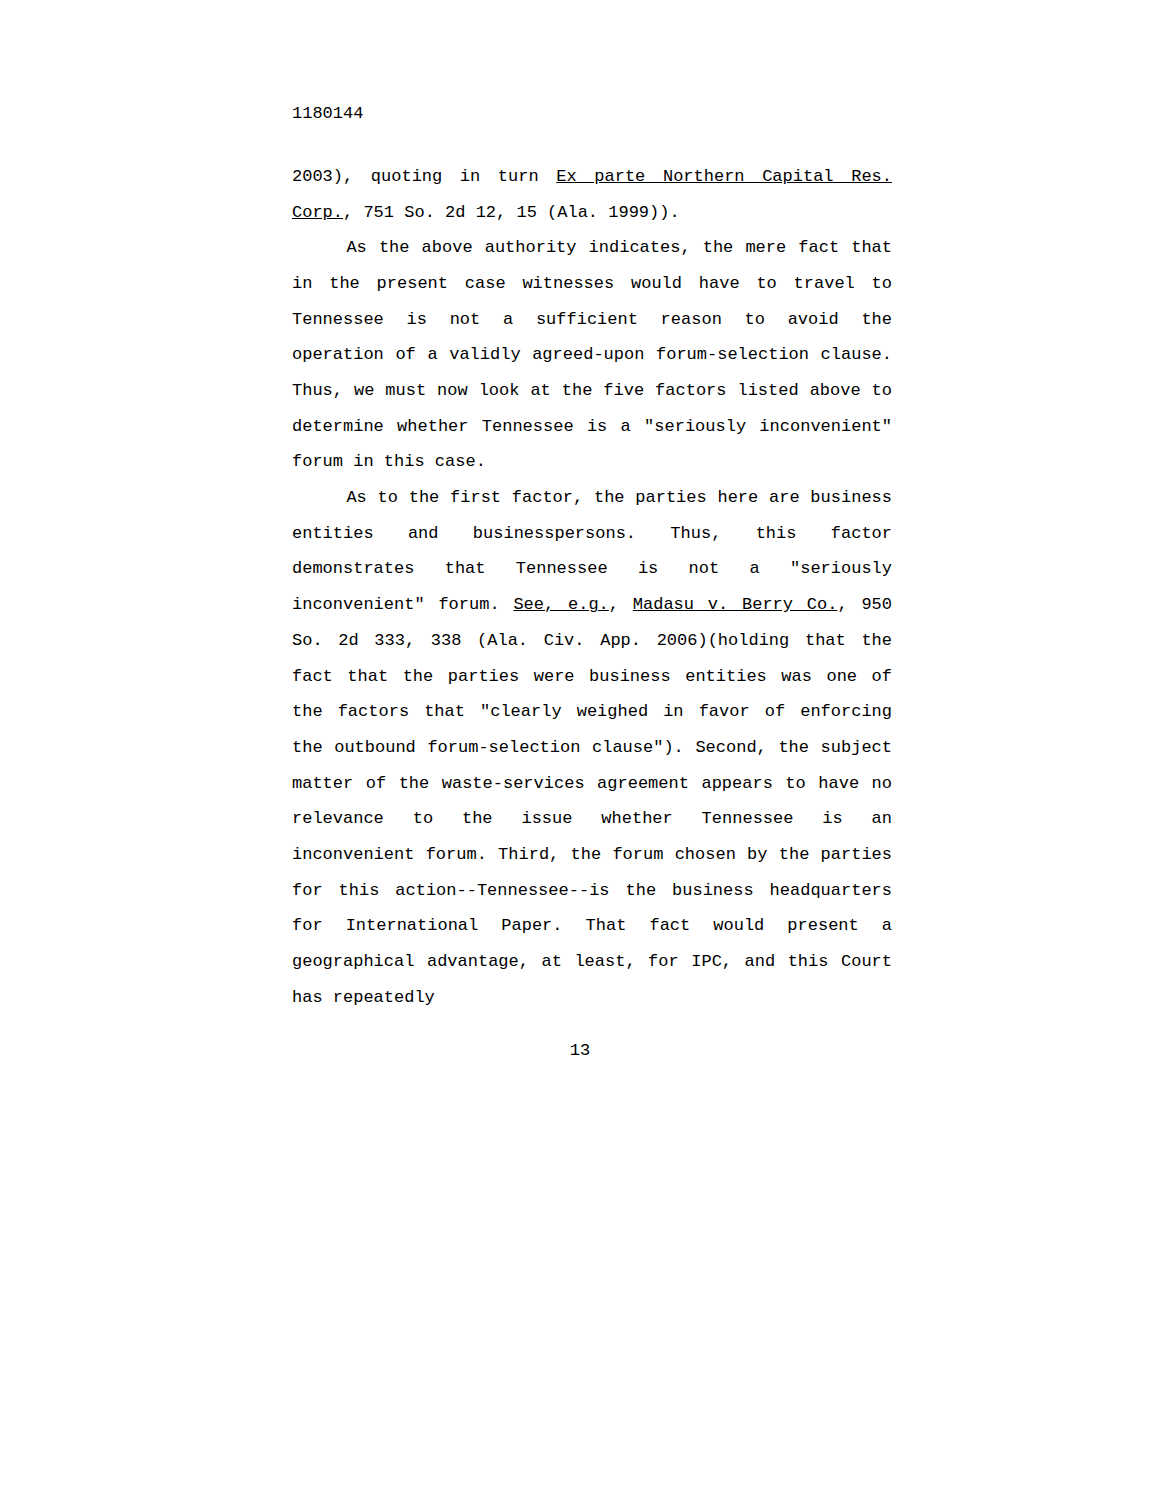1180144
2003), quoting in turn Ex parte Northern Capital Res. Corp., 751 So. 2d 12, 15 (Ala. 1999)).
As the above authority indicates, the mere fact that in the present case witnesses would have to travel to Tennessee is not a sufficient reason to avoid the operation of a validly agreed-upon forum-selection clause. Thus, we must now look at the five factors listed above to determine whether Tennessee is a "seriously inconvenient" forum in this case.
As to the first factor, the parties here are business entities and businesspersons. Thus, this factor demonstrates that Tennessee is not a "seriously inconvenient" forum. See, e.g., Madasu v. Berry Co., 950 So. 2d 333, 338 (Ala. Civ. App. 2006)(holding that the fact that the parties were business entities was one of the factors that "clearly weighed in favor of enforcing the outbound forum-selection clause"). Second, the subject matter of the waste-services agreement appears to have no relevance to the issue whether Tennessee is an inconvenient forum. Third, the forum chosen by the parties for this action--Tennessee--is the business headquarters for International Paper. That fact would present a geographical advantage, at least, for IPC, and this Court has repeatedly
13